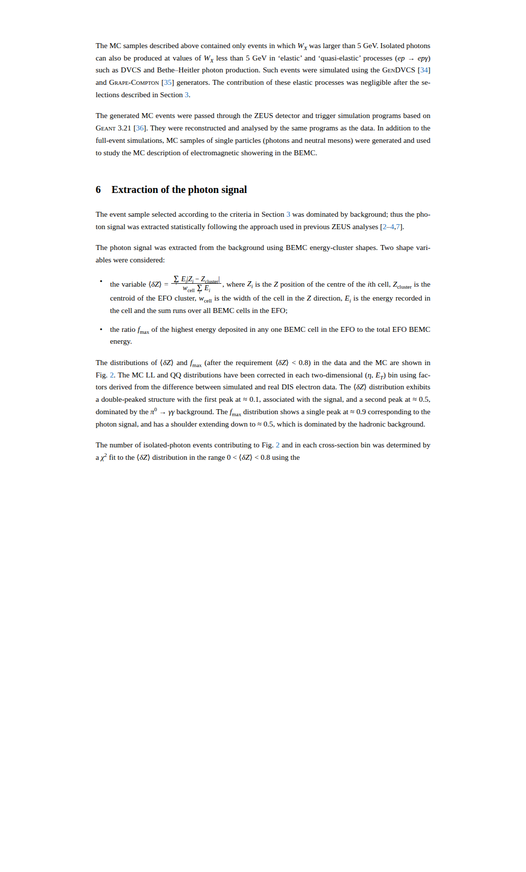The MC samples described above contained only events in which WX was larger than 5 GeV. Isolated photons can also be produced at values of WX less than 5 GeV in ‘elastic’ and ‘quasi-elastic’ processes (ep → epγ) such as DVCS and Bethe–Heitler photon production. Such events were simulated using the GenDVCS [34] and Grape-Compton [35] generators. The contribution of these elastic processes was negligible after the selections described in Section 3.
The generated MC events were passed through the ZEUS detector and trigger simulation programs based on Geant 3.21 [36]. They were reconstructed and analysed by the same programs as the data. In addition to the full-event simulations, MC samples of single particles (photons and neutral mesons) were generated and used to study the MC description of electromagnetic showering in the BEMC.
6 Extraction of the photon signal
The event sample selected according to the criteria in Section 3 was dominated by background; thus the photon signal was extracted statistically following the approach used in previous ZEUS analyses [2–4,7].
The photon signal was extracted from the background using BEMC energy-cluster shapes. Two shape variables were considered:
the variable ⟨δZ⟩ = Σi Ei|Zi − Zcluster|wcell Σi Ei, where Zi is the Z position of the centre of the ith cell, Zcluster is the centroid of the EFO cluster, wcell is the width of the cell in the Z direction, Ei is the energy recorded in the cell and the sum runs over all BEMC cells in the EFO;
the ratio fmax of the highest energy deposited in any one BEMC cell in the EFO to the total EFO BEMC energy.
The distributions of ⟨δZ⟩ and fmax (after the requirement ⟨δZ⟩ < 0.8) in the data and the MC are shown in Fig. 2. The MC LL and QQ distributions have been corrected in each two-dimensional (η, ET) bin using factors derived from the difference between simulated and real DIS electron data. The ⟨δZ⟩ distribution exhibits a double-peaked structure with the first peak at ≈ 0.1, associated with the signal, and a second peak at ≈ 0.5, dominated by the π0 → γγ background. The fmax distribution shows a single peak at ≈ 0.9 corresponding to the photon signal, and has a shoulder extending down to ≈ 0.5, which is dominated by the hadronic background.
The number of isolated-photon events contributing to Fig. 2 and in each cross-section bin was determined by a χ2 fit to the ⟨δZ⟩ distribution in the range 0 < ⟨δZ⟩ < 0.8 using the
12